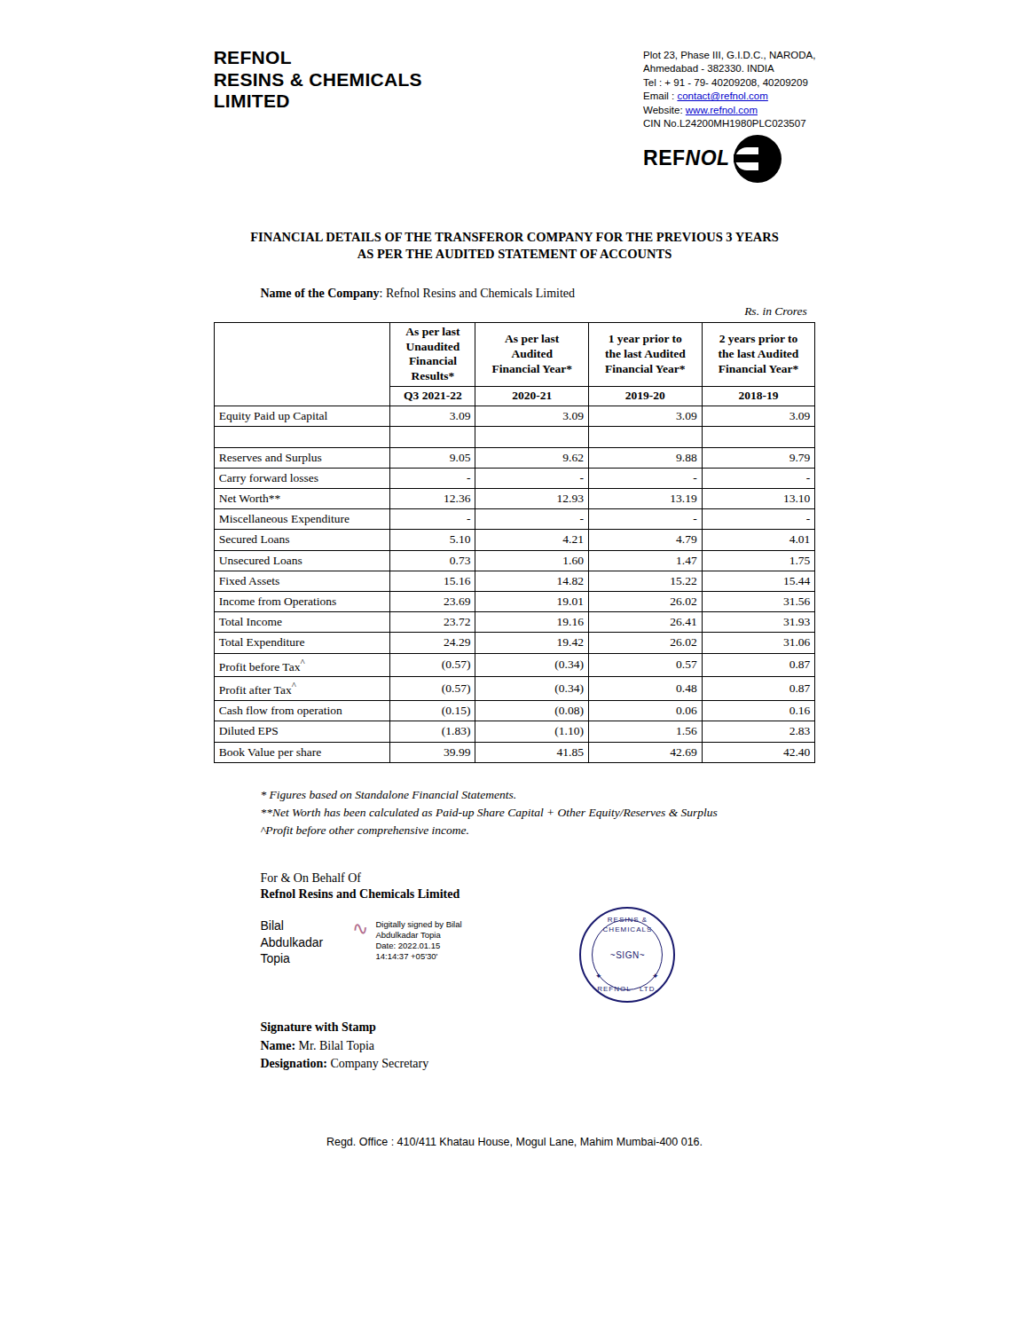REFNOL
RESINS & CHEMICALS
LIMITED
Plot 23, Phase III, G.I.D.C., NARODA,
Ahmedabad - 382330. INDIA
Tel : + 91 - 79- 40209208, 40209209
Email : contact@refnol.com
Website: www.refnol.com
CIN No.L24200MH1980PLC023507
REFNOL
FINANCIAL DETAILS OF THE TRANSFEROR COMPANY FOR THE PREVIOUS 3 YEARS
AS PER THE AUDITED STATEMENT OF ACCOUNTS
Name of the Company: Refnol Resins and Chemicals Limited
Rs. in Crores
| | As per last Unaudited Financial Results* | As per last Audited Financial Year* | 1 year prior to the last Audited Financial Year* | 2 years prior to the last Audited Financial Year* |
| --- | --- | --- | --- | --- |
| | Q3 2021-22 | 2020-21 | 2019-20 | 2018-19 |
| Equity Paid up Capital | 3.09 | 3.09 | 3.09 | 3.09 |
| Reserves and Surplus | 9.05 | 9.62 | 9.88 | 9.79 |
| Carry forward losses | - | - | - | - |
| Net Worth** | 12.36 | 12.93 | 13.19 | 13.10 |
| Miscellaneous Expenditure | - | - | - | - |
| Secured Loans | 5.10 | 4.21 | 4.79 | 4.01 |
| Unsecured Loans | 0.73 | 1.60 | 1.47 | 1.75 |
| Fixed Assets | 15.16 | 14.82 | 15.22 | 15.44 |
| Income from Operations | 23.69 | 19.01 | 26.02 | 31.56 |
| Total Income | 23.72 | 19.16 | 26.41 | 31.93 |
| Total Expenditure | 24.29 | 19.42 | 26.02 | 31.06 |
| Profit before Tax ^ | (0.57) | (0.34) | 0.57 | 0.87 |
| Profit after Tax ^ | (0.57) | (0.34) | 0.48 | 0.87 |
| Cash flow from operation | (0.15) | (0.08) | 0.06 | 0.16 |
| Diluted EPS | (1.83) | (1.10) | 1.56 | 2.83 |
| Book Value per share | 39.99 | 41.85 | 42.69 | 42.40 |
* Figures based on Standalone Financial Statements.
**Net Worth has been calculated as Paid-up Share Capital + Other Equity/Reserves & Surplus
^Profit before other comprehensive income.
For & On Behalf Of
Refnol Resins and Chemicals Limited
Bilal
Abdulkadar
Topia
∿
Digitally signed by Bilal
Abdulkadar Topia
Date: 2022.01.15
14:14:37 +05'30'
RESINS & CHEMICALS
~SIGN~
REFNOL LTD.
✦
✦
Signature with Stamp
Name: Mr. Bilal Topia
Designation: Company Secretary
Regd. Office : 410/411 Khatau House, Mogul Lane, Mahim Mumbai-400 016.